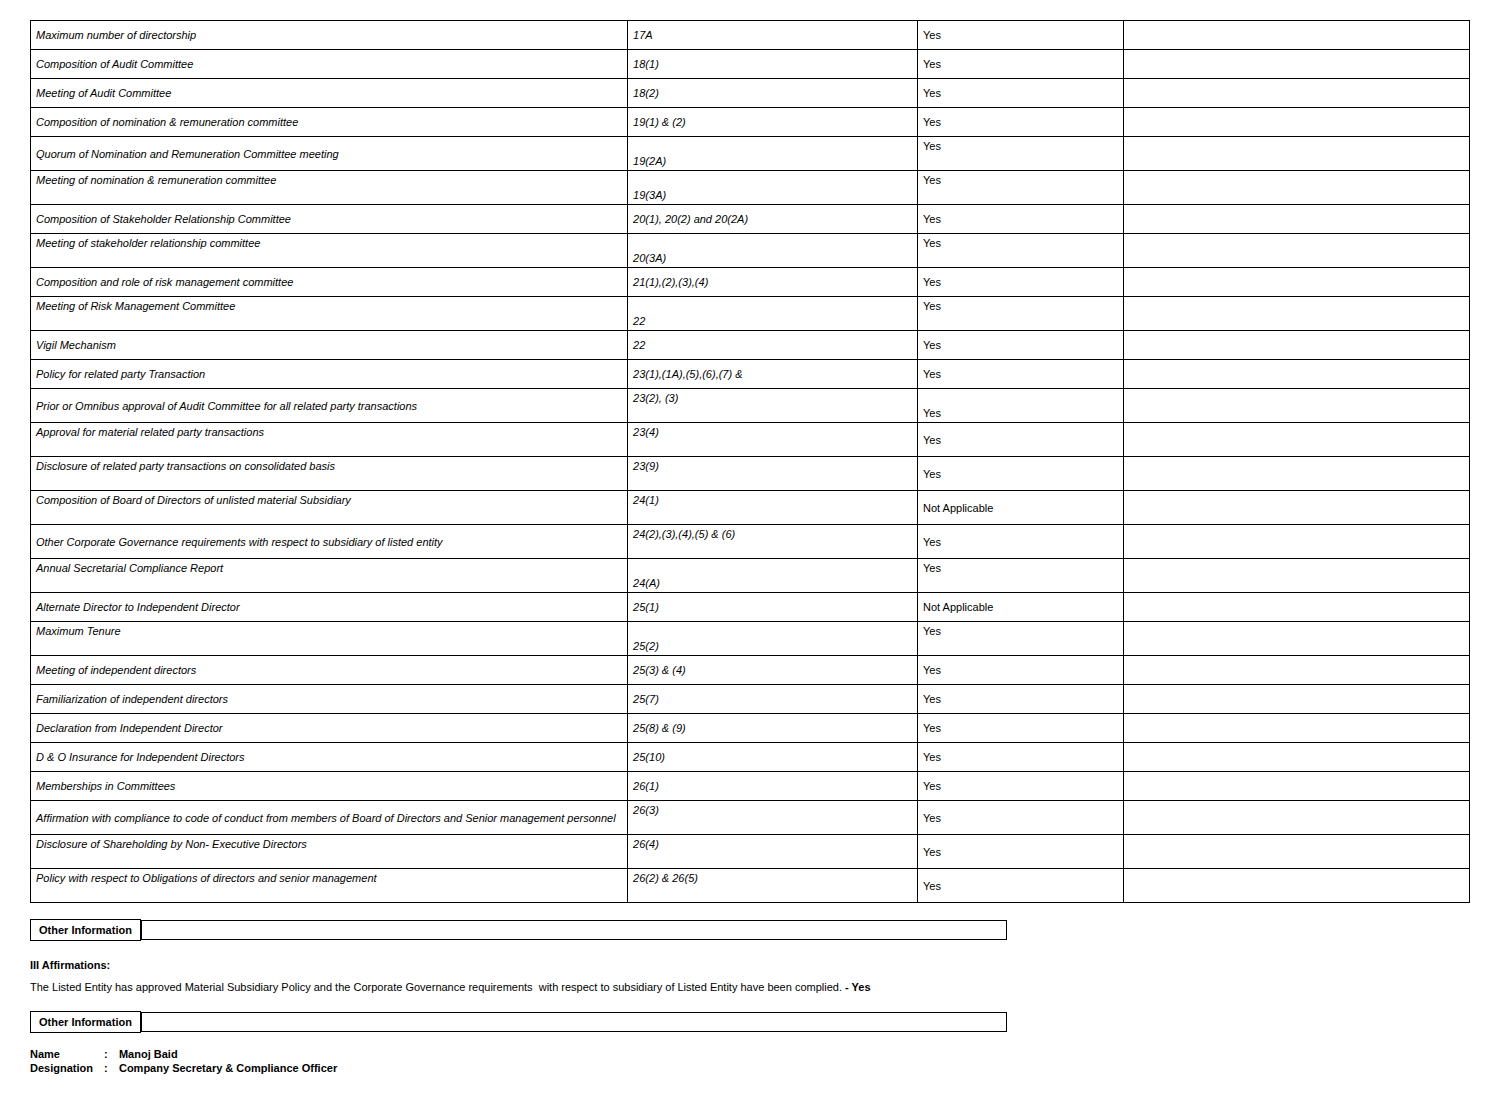| Maximum number of directorship | 17A | Yes | |
| Composition of Audit Committee | 18(1) | Yes | |
| Meeting of Audit Committee | 18(2) | Yes | |
| Composition of nomination & remuneration committee | 19(1) & (2) | Yes | |
| Quorum of Nomination and Remuneration Committee meeting | 19(2A) | Yes | |
| Meeting of nomination & remuneration committee | 19(3A) | Yes | |
| Composition of Stakeholder Relationship Committee | 20(1), 20(2) and 20(2A) | Yes | |
| Meeting of stakeholder relationship committee | 20(3A) | Yes | |
| Composition and role of risk management committee | 21(1),(2),(3),(4) | Yes | |
| Meeting of Risk Management Committee | 22 | Yes | |
| Vigil Mechanism | 22 | Yes | |
| Policy for related party Transaction | 23(1),(1A),(5),(6),(7) & | Yes | |
| Prior or Omnibus approval of Audit Committee for all related party transactions | 23(2), (3) | Yes | |
| Approval for material related party transactions | 23(4) | Yes | |
| Disclosure of related party transactions on consolidated basis | 23(9) | Yes | |
| Composition of Board of Directors of unlisted material Subsidiary | 24(1) | Not Applicable | |
| Other Corporate Governance requirements with respect to subsidiary of listed entity | 24(2),(3),(4),(5) & (6) | Yes | |
| Annual Secretarial Compliance Report | 24(A) | Yes | |
| Alternate Director to Independent Director | 25(1) | Not Applicable | |
| Maximum Tenure | 25(2) | Yes | |
| Meeting of independent directors | 25(3) & (4) | Yes | |
| Familiarization of independent directors | 25(7) | Yes | |
| Declaration from Independent Director | 25(8) & (9) | Yes | |
| D & O Insurance for Independent Directors | 25(10) | Yes | |
| Memberships in Committees | 26(1) | Yes | |
| Affirmation with compliance to code of conduct from members of Board of Directors and Senior management personnel | 26(3) | Yes | |
| Disclosure of Shareholding by Non- Executive Directors | 26(4) | Yes | |
| Policy with respect to Obligations of directors and senior management | 26(2) & 26(5) | Yes | |
Other Information
III Affirmations:
The Listed Entity has approved Material Subsidiary Policy and the Corporate Governance requirements with respect to subsidiary of Listed Entity have been complied. - Yes
Other Information
| Name | : | Manoj Baid |
| Designation | : | Company Secretary & Compliance Officer |